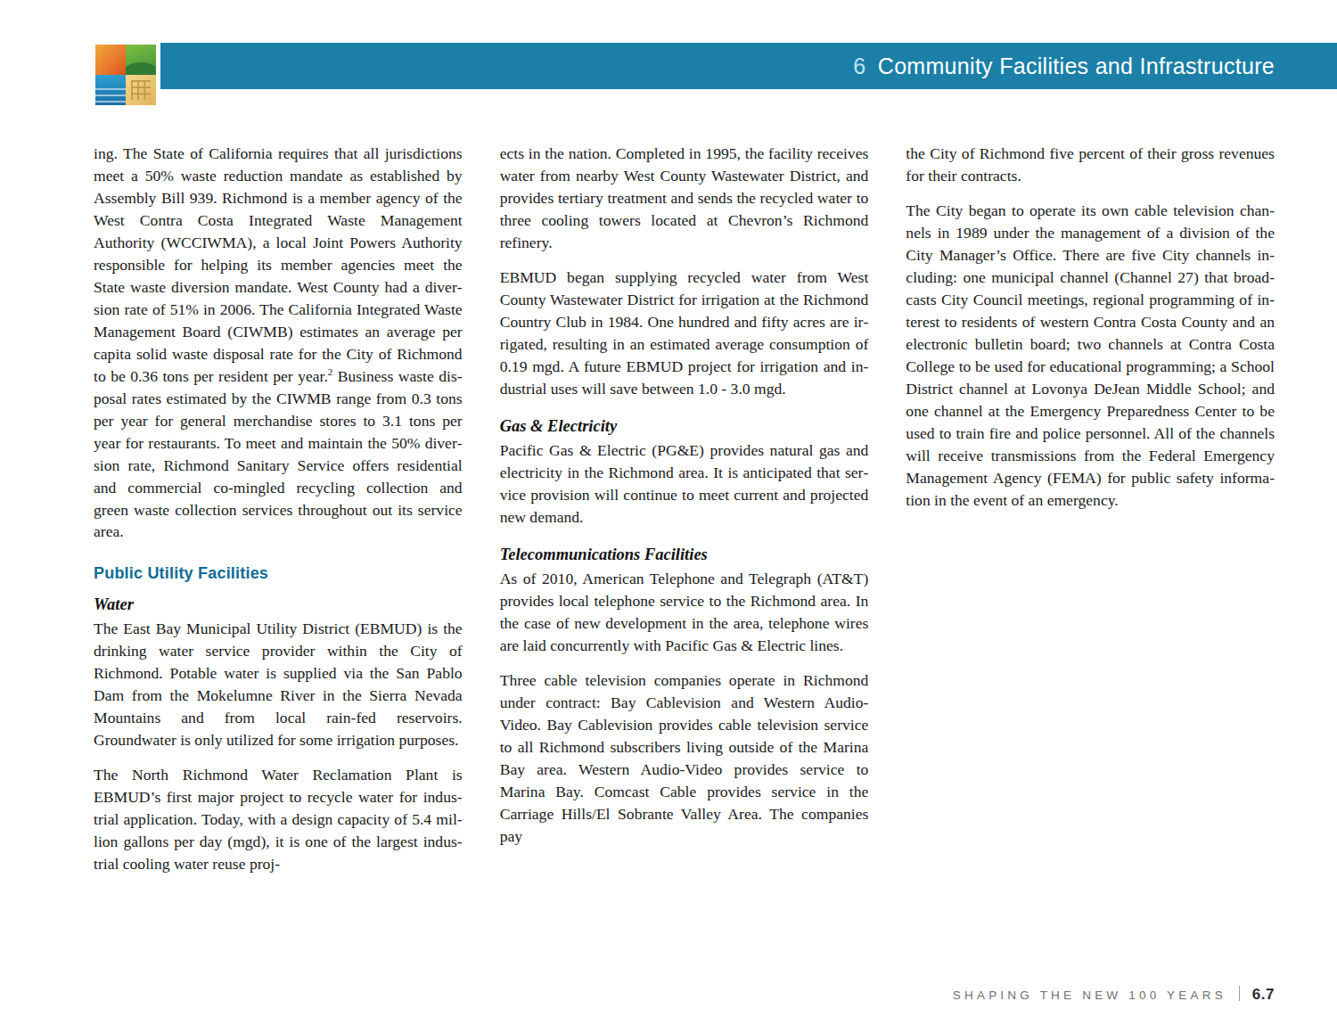6 Community Facilities and Infrastructure
ing. The State of California requires that all jurisdictions meet a 50% waste reduction mandate as established by Assembly Bill 939. Richmond is a member agency of the West Contra Costa Integrated Waste Management Authority (WCCIWMA), a local Joint Powers Authority responsible for helping its member agencies meet the State waste diversion mandate. West County had a diversion rate of 51% in 2006. The California Integrated Waste Management Board (CIWMB) estimates an average per capita solid waste disposal rate for the City of Richmond to be 0.36 tons per resident per year.2 Business waste disposal rates estimated by the CIWMB range from 0.3 tons per year for general merchandise stores to 3.1 tons per year for restaurants. To meet and maintain the 50% diversion rate, Richmond Sanitary Service offers residential and commercial co-mingled recycling collection and green waste collection services throughout out its service area.
Public Utility Facilities
Water
The East Bay Municipal Utility District (EBMUD) is the drinking water service provider within the City of Richmond. Potable water is supplied via the San Pablo Dam from the Mokelumne River in the Sierra Nevada Mountains and from local rain-fed reservoirs. Groundwater is only utilized for some irrigation purposes.
The North Richmond Water Reclamation Plant is EBMUD’s first major project to recycle water for industrial application. Today, with a design capacity of 5.4 million gallons per day (mgd), it is one of the largest industrial cooling water reuse proj-
ects in the nation. Completed in 1995, the facility receives water from nearby West County Wastewater District, and provides tertiary treatment and sends the recycled water to three cooling towers located at Chevron’s Richmond refinery.
EBMUD began supplying recycled water from West County Wastewater District for irrigation at the Richmond Country Club in 1984. One hundred and fifty acres are irrigated, resulting in an estimated average consumption of 0.19 mgd. A future EBMUD project for irrigation and industrial uses will save between 1.0 - 3.0 mgd.
Gas & Electricity
Pacific Gas & Electric (PG&E) provides natural gas and electricity in the Richmond area. It is anticipated that service provision will continue to meet current and projected new demand.
Telecommunications Facilities
As of 2010, American Telephone and Telegraph (AT&T) provides local telephone service to the Richmond area. In the case of new development in the area, telephone wires are laid concurrently with Pacific Gas & Electric lines.
Three cable television companies operate in Richmond under contract: Bay Cablevision and Western Audio-Video. Bay Cablevision provides cable television service to all Richmond subscribers living outside of the Marina Bay area. Western Audio-Video provides service to Marina Bay. Comcast Cable provides service in the Carriage Hills/El Sobrante Valley Area. The companies pay
the City of Richmond five percent of their gross revenues for their contracts.
The City began to operate its own cable television channels in 1989 under the management of a division of the City Manager’s Office. There are five City channels including: one municipal channel (Channel 27) that broadcasts City Council meetings, regional programming of interest to residents of western Contra Costa County and an electronic bulletin board; two channels at Contra Costa College to be used for educational programming; a School District channel at Lovonya DeJean Middle School; and one channel at the Emergency Preparedness Center to be used to train fire and police personnel. All of the channels will receive transmissions from the Federal Emergency Management Agency (FEMA) for public safety information in the event of an emergency.
Shaping the New 100 Years 6.7